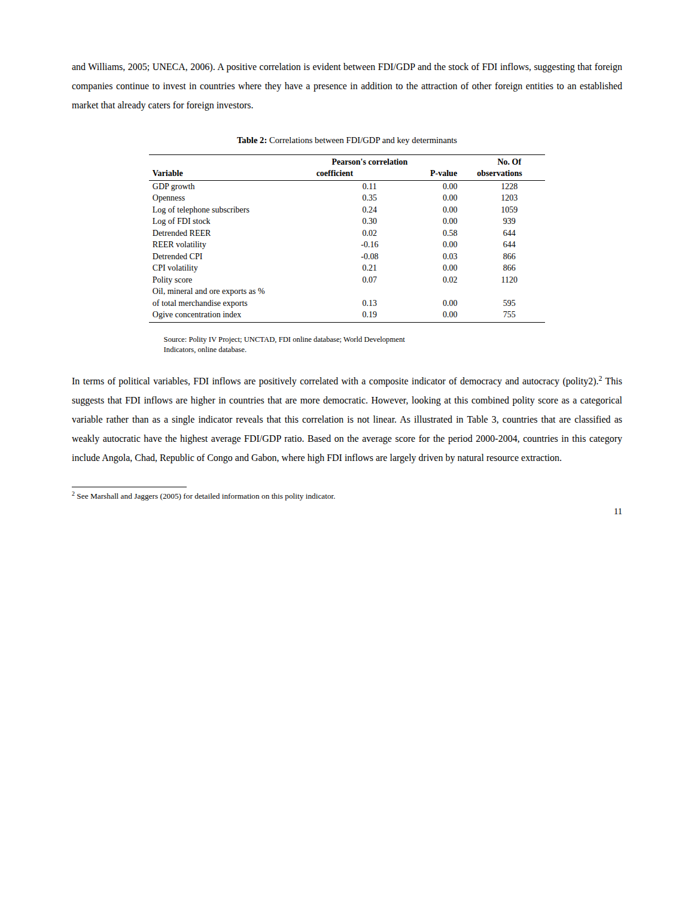and Williams, 2005; UNECA, 2006). A positive correlation is evident between FDI/GDP and the stock of FDI inflows, suggesting that foreign companies continue to invest in countries where they have a presence in addition to the attraction of other foreign entities to an established market that already caters for foreign investors.
Table 2: Correlations between FDI/GDP and key determinants
| | Pearson's correlation | | No. Of |
| --- | --- | --- | --- |
| Variable | coefficient | P-value | observations |
| GDP growth | 0.11 | 0.00 | 1228 |
| Openness | 0.35 | 0.00 | 1203 |
| Log of telephone subscribers | 0.24 | 0.00 | 1059 |
| Log of FDI stock | 0.30 | 0.00 | 939 |
| Detrended REER | 0.02 | 0.58 | 644 |
| REER volatility | -0.16 | 0.00 | 644 |
| Detrended CPI | -0.08 | 0.03 | 866 |
| CPI volatility | 0.21 | 0.00 | 866 |
| Polity score | 0.07 | 0.02 | 1120 |
| Oil, mineral and ore exports as % | | | |
| of total merchandise exports | 0.13 | 0.00 | 595 |
| Ogive concentration index | 0.19 | 0.00 | 755 |
Source: Polity IV Project; UNCTAD, FDI online database; World Development
Indicators, online database.
In terms of political variables, FDI inflows are positively correlated with a composite indicator of democracy and autocracy (polity2).2 This suggests that FDI inflows are higher in countries that are more democratic. However, looking at this combined polity score as a categorical variable rather than as a single indicator reveals that this correlation is not linear. As illustrated in Table 3, countries that are classified as weakly autocratic have the highest average FDI/GDP ratio. Based on the average score for the period 2000-2004, countries in this category include Angola, Chad, Republic of Congo and Gabon, where high FDI inflows are largely driven by natural resource extraction.
2 See Marshall and Jaggers (2005) for detailed information on this polity indicator.
11